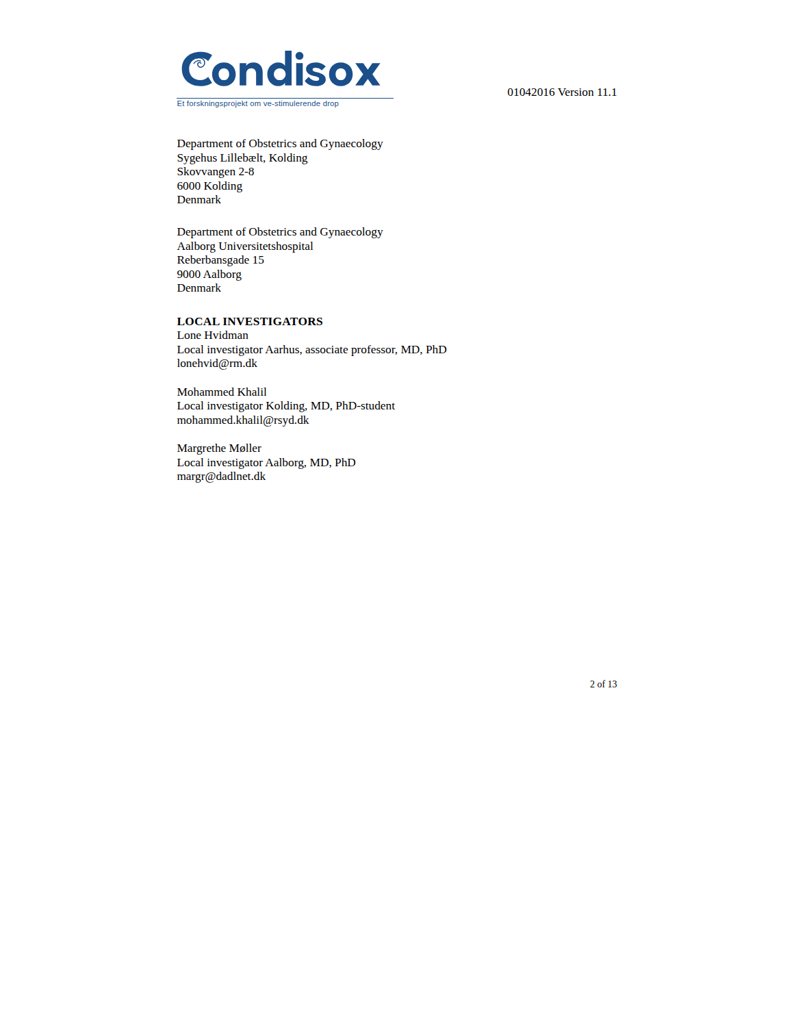Et forskningsprojekt om ve-stimulerende drop
01042016 Version 11.1
Department of Obstetrics and Gynaecology
Sygehus Lillebælt, Kolding
Skovvangen 2-8
6000 Kolding
Denmark
Department of Obstetrics and Gynaecology
Aalborg Universitetshospital
Reberbansgade 15
9000 Aalborg
Denmark
LOCAL INVESTIGATORS
Lone Hvidman
Local investigator Aarhus, associate professor, MD, PhD
lonehvid@rm.dk
Mohammed Khalil
Local investigator Kolding, MD, PhD-student
mohammed.khalil@rsyd.dk
Margrethe Møller
Local investigator Aalborg, MD, PhD
margr@dadlnet.dk
2 of 13